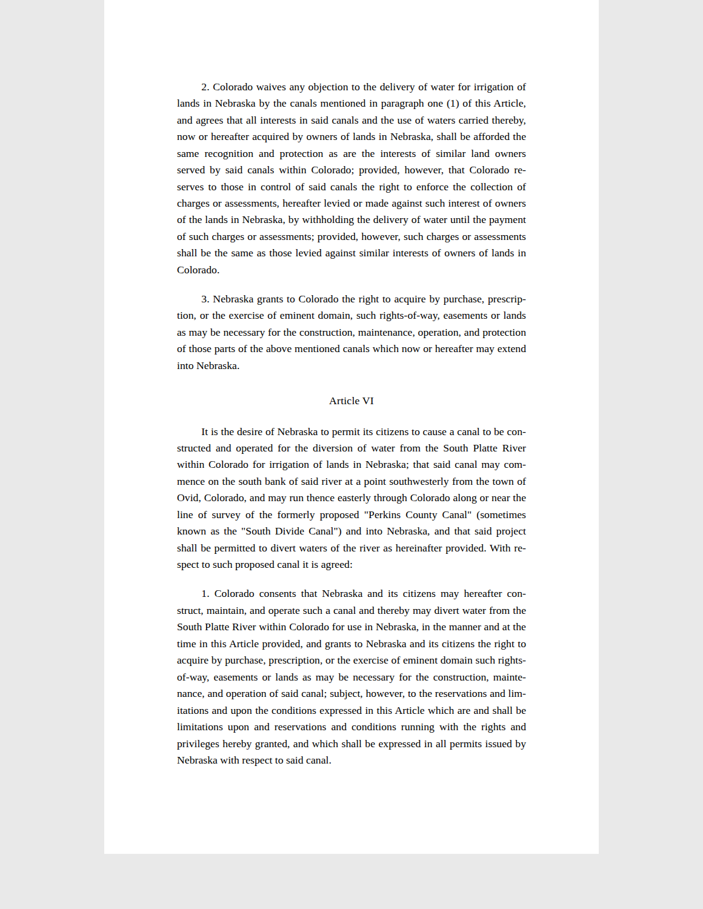2. Colorado waives any objection to the delivery of water for irrigation of lands in Nebraska by the canals mentioned in paragraph one (1) of this Article, and agrees that all interests in said canals and the use of waters carried thereby, now or hereafter acquired by owners of lands in Nebraska, shall be afforded the same recognition and protection as are the interests of similar land owners served by said canals within Colorado; provided, however, that Colorado reserves to those in control of said canals the right to enforce the collection of charges or assessments, hereafter levied or made against such interest of owners of the lands in Nebraska, by withholding the delivery of water until the payment of such charges or assessments; provided, however, such charges or assessments shall be the same as those levied against similar interests of owners of lands in Colorado.
3. Nebraska grants to Colorado the right to acquire by purchase, prescription, or the exercise of eminent domain, such rights-of-way, easements or lands as may be necessary for the construction, maintenance, operation, and protection of those parts of the above mentioned canals which now or hereafter may extend into Nebraska.
Article VI
It is the desire of Nebraska to permit its citizens to cause a canal to be constructed and operated for the diversion of water from the South Platte River within Colorado for irrigation of lands in Nebraska; that said canal may commence on the south bank of said river at a point southwesterly from the town of Ovid, Colorado, and may run thence easterly through Colorado along or near the line of survey of the formerly proposed "Perkins County Canal" (sometimes known as the "South Divide Canal") and into Nebraska, and that said project shall be permitted to divert waters of the river as hereinafter provided. With respect to such proposed canal it is agreed:
1. Colorado consents that Nebraska and its citizens may hereafter construct, maintain, and operate such a canal and thereby may divert water from the South Platte River within Colorado for use in Nebraska, in the manner and at the time in this Article provided, and grants to Nebraska and its citizens the right to acquire by purchase, prescription, or the exercise of eminent domain such rights-of-way, easements or lands as may be necessary for the construction, maintenance, and operation of said canal; subject, however, to the reservations and limitations and upon the conditions expressed in this Article which are and shall be limitations upon and reservations and conditions running with the rights and privileges hereby granted, and which shall be expressed in all permits issued by Nebraska with respect to said canal.